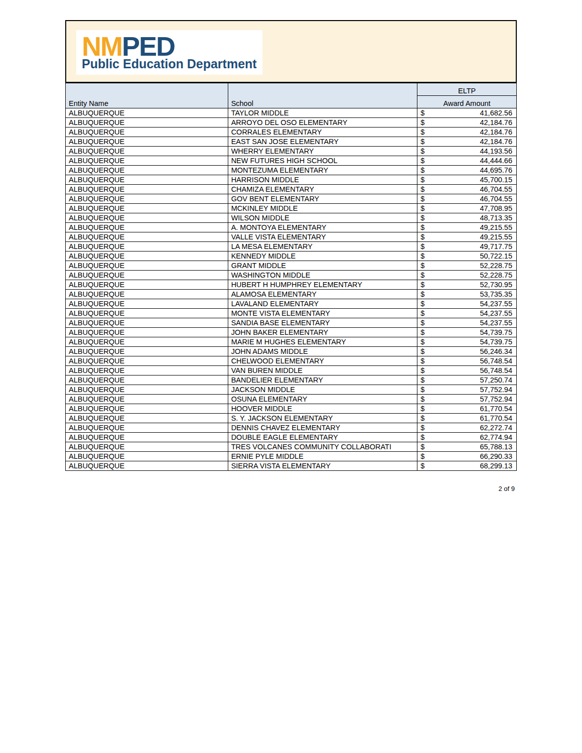NM PED
Public Education Department
| Entity Name | School | ELTP |
| --- | --- | --- |
| Award Amount |
| ALBUQUERQUE | TAYLOR MIDDLE | $ 41,682.56 |
| ALBUQUERQUE | ARROYO DEL OSO ELEMENTARY | $ 42,184.76 |
| ALBUQUERQUE | CORRALES ELEMENTARY | $ 42,184.76 |
| ALBUQUERQUE | EAST SAN JOSE ELEMENTARY | $ 42,184.76 |
| ALBUQUERQUE | WHERRY ELEMENTARY | $ 44,193.56 |
| ALBUQUERQUE | NEW FUTURES HIGH SCHOOL | $ 44,444.66 |
| ALBUQUERQUE | MONTEZUMA ELEMENTARY | $ 44,695.76 |
| ALBUQUERQUE | HARRISON MIDDLE | $ 45,700.15 |
| ALBUQUERQUE | CHAMIZA ELEMENTARY | $ 46,704.55 |
| ALBUQUERQUE | GOV BENT ELEMENTARY | $ 46,704.55 |
| ALBUQUERQUE | MCKINLEY MIDDLE | $ 47,708.95 |
| ALBUQUERQUE | WILSON MIDDLE | $ 48,713.35 |
| ALBUQUERQUE | A. MONTOYA ELEMENTARY | $ 49,215.55 |
| ALBUQUERQUE | VALLE VISTA ELEMENTARY | $ 49,215.55 |
| ALBUQUERQUE | LA MESA ELEMENTARY | $ 49,717.75 |
| ALBUQUERQUE | KENNEDY MIDDLE | $ 50,722.15 |
| ALBUQUERQUE | GRANT MIDDLE | $ 52,228.75 |
| ALBUQUERQUE | WASHINGTON MIDDLE | $ 52,228.75 |
| ALBUQUERQUE | HUBERT H HUMPHREY ELEMENTARY | $ 52,730.95 |
| ALBUQUERQUE | ALAMOSA ELEMENTARY | $ 53,735.35 |
| ALBUQUERQUE | LAVALAND ELEMENTARY | $ 54,237.55 |
| ALBUQUERQUE | MONTE VISTA ELEMENTARY | $ 54,237.55 |
| ALBUQUERQUE | SANDIA BASE ELEMENTARY | $ 54,237.55 |
| ALBUQUERQUE | JOHN BAKER ELEMENTARY | $ 54,739.75 |
| ALBUQUERQUE | MARIE M HUGHES ELEMENTARY | $ 54,739.75 |
| ALBUQUERQUE | JOHN ADAMS MIDDLE | $ 56,246.34 |
| ALBUQUERQUE | CHELWOOD ELEMENTARY | $ 56,748.54 |
| ALBUQUERQUE | VAN BUREN MIDDLE | $ 56,748.54 |
| ALBUQUERQUE | BANDELIER ELEMENTARY | $ 57,250.74 |
| ALBUQUERQUE | JACKSON MIDDLE | $ 57,752.94 |
| ALBUQUERQUE | OSUNA ELEMENTARY | $ 57,752.94 |
| ALBUQUERQUE | HOOVER MIDDLE | $ 61,770.54 |
| ALBUQUERQUE | S. Y. JACKSON ELEMENTARY | $ 61,770.54 |
| ALBUQUERQUE | DENNIS CHAVEZ ELEMENTARY | $ 62,272.74 |
| ALBUQUERQUE | DOUBLE EAGLE ELEMENTARY | $ 62,774.94 |
| ALBUQUERQUE | TRES VOLCANES COMMUNITY COLLABORATI | $ 65,788.13 |
| ALBUQUERQUE | ERNIE PYLE MIDDLE | $ 66,290.33 |
| ALBUQUERQUE | SIERRA VISTA ELEMENTARY | $ 68,299.13 |
2 of 9